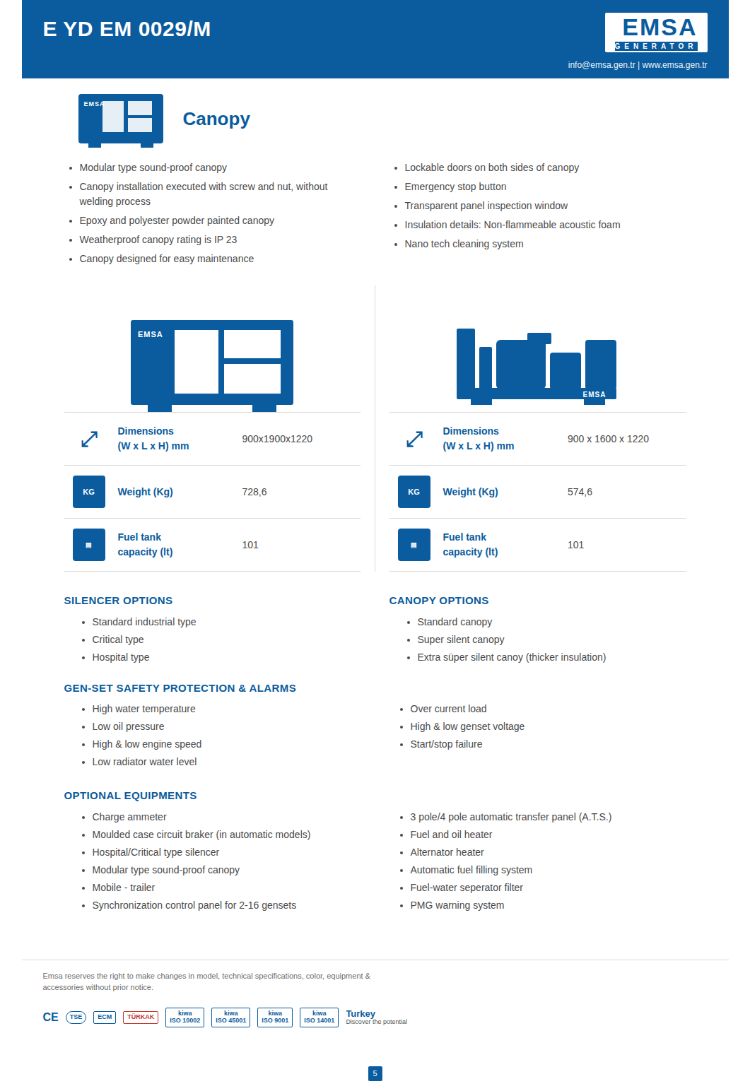E YD EM 0029/M
EMSAGENERATOR
info@emsa.gen.tr | www.emsa.gen.tr
Canopy
Modular type sound-proof canopy
Canopy installation executed with screw and nut, without welding process
Epoxy and polyester powder painted canopy
Weatherproof canopy rating is IP 23
Canopy designed for easy maintenance
Lockable doors on both sides of canopy
Emergency stop button
Transparent panel inspection window
Insulation details: Non-flammeable acoustic foam
Nano tech cleaning system
| ⤢ | Dimensions (W x L x H) mm | 900x1900x1220 |
| KG | Weight (Kg) | 728,6 |
| ▤ | Fuel tank capacity (lt) | 101 |
| ⤢ | Dimensions (W x L x H) mm | 900 x 1600 x 1220 |
| KG | Weight (Kg) | 574,6 |
| ▤ | Fuel tank capacity (lt) | 101 |
Silencer Options
Standard industrial type
Critical type
Hospital type
Canopy Options
Standard canopy
Super silent canopy
Extra süper silent canoy (thicker insulation)
Gen-Set Safety Protection & Alarms
High water temperature
Low oil pressure
High & low engine speed
Low radiator water level
Over current load
High & low genset voltage
Start/stop failure
Optional Equipments
Charge ammeter
Moulded case circuit braker (in automatic models)
Hospital/Critical type silencer
Modular type sound-proof canopy
Mobile - trailer
Synchronization control panel for 2-16 gensets
3 pole/4 pole automatic transfer panel (A.T.S.)
Fuel and oil heater
Alternator heater
Automatic fuel filling system
Fuel-water seperator filter
PMG warning system
Emsa reserves the right to make changes in model, technical specifications, color, equipment & accessories without prior notice.
CE TSE ECM TÜRKAK kiwa
ISO 10002 kiwa
ISO 45001 kiwa
ISO 9001 kiwa
ISO 14001 TurkeyDiscover the potential
5